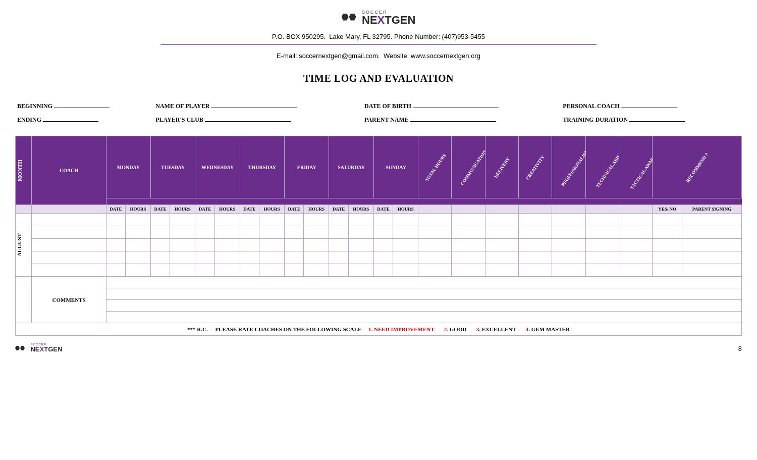NEXTGEN
SOCCER NEXTGEN
P.O. BOX 950295. Lake Mary, FL 32795. Phone Number: (407)953-5455
E-mail: soccernextgen@gmail.com. Website: www.soccernextgen.org
TIME LOG AND EVALUATION
| BEGINNING | NAME OF PLAYER | DATE OF BIRTH | PERSONAL COACH |
| ENDING | PLAYER'S CLUB | PARENT NAME | TRAINING DURATION |
| MONTH | COACH | MONDAY | TUESDAY | WEDNESDAY | THURSDAY | FRIDAY | SATURDAY | SUNDAY | TOTAL HOURS | COMMUNICATION | DELIVERY | CREATIVITY | PROFESSIONALISM | TECHNICAL ABILITY | TACTICAL AWARENESS | RECOMMEND ? |
| --- | --- | --- | --- | --- | --- | --- | --- | --- | --- | --- | --- | --- | --- | --- | --- | --- |
| | | DATE | HOURS | DATE | HOURS | DATE | HOURS | DATE | HOURS | DATE | HOURS | DATE | HOURS | DATE | HOURS | | | | | | | | YES/ NO | PARENT SIGNING |
| AUGUST | | | | | | | | | | | | | | | | | | | | | | | | |
| | COMMENTS | |
| *** R.C. - PLEASE RATE COACHES ON THE FOLLOWING SCALE 1. NEED IMPROVEMENT 2. GOOD 3. EXCELLENT 4. GEM MASTER |
SOCCER NEXTGEN
8